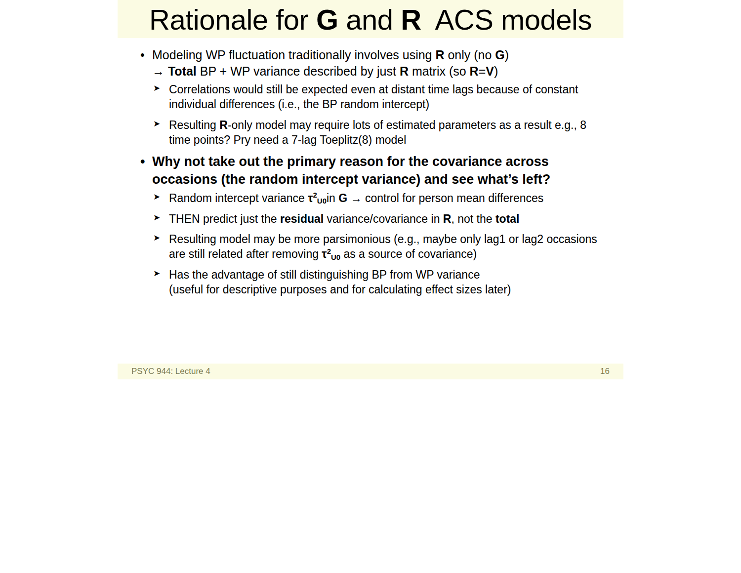Rationale for G and R ACS models
Modeling WP fluctuation traditionally involves using R only (no G)
→ Total BP + WP variance described by just R matrix (so R=V)
Correlations would still be expected even at distant time lags because of constant individual differences (i.e., the BP random intercept)
Resulting R-only model may require lots of estimated parameters as a result e.g., 8 time points? Pry need a 7-lag Toeplitz(8) model
Why not take out the primary reason for the covariance across occasions (the random intercept variance) and see what’s left?
Random intercept variance τ2U0in G → control for person mean differences
THEN predict just the residual variance/covariance in R, not the total
Resulting model may be more parsimonious (e.g., maybe only lag1 or lag2 occasions are still related after removing τ2U0 as a source of covariance)
Has the advantage of still distinguishing BP from WP variance
(useful for descriptive purposes and for calculating effect sizes later)
PSYC 944: Lecture 4 16